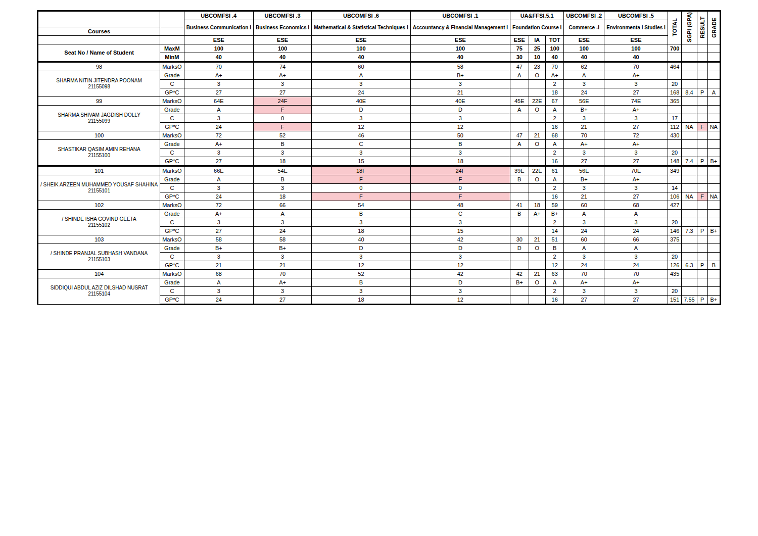| | | UBCOMFSI .4 | UBCOMFSI .3 | UBCOMFSI .6 | UBCOMFSI .1 | UA&FFSI.5.1 | UBCOMFSI .2 | UBCOMFSI .5 | TOTAL | SGPI (GPA) | RESULT | GRADE |
| Business Communication I | Business Economics I | Mathematical & Statistical Techniques I | Accountancy & Financial Management I | Foundation Course I | Commerce -I | Environmenta l Studies I |
| Courses | |
| | | ESE | ESE | ESE | ESE | ESE | IA | TOT | ESE | ESE |
| Seat No / Name of Student | MaxM | 100 | 100 | 100 | 100 | 75 | 25 | 100 | 100 | 100 | 700 | | | |
| MinM | 40 | 40 | 40 | 40 | 30 | 10 | 40 | 40 | 40 | | | | |
| 98 | MarksO | 70 | 74 | 60 | 58 | 47 | 23 | 70 | 62 | 70 | 464 | | | |
| SHARMA NITIN JITENDRA POONAM 21155098 | Grade | A+ | A+ | A | B+ | A | O | A+ | A | A+ | | | | |
| C | 3 | 3 | 3 | 3 | | | 2 | 3 | 3 | 20 | | | |
| GP*C | 27 | 27 | 24 | 21 | | | 18 | 24 | 27 | 168 | 8.4 | P | A |
| 99 | MarksO | 64E | 24F | 40E | 40E | 45E | 22E | 67 | 56E | 74E | 365 | | | |
| SHARMA SHIVAM JAGDISH DOLLY 21155099 | Grade | A | F | D | D | A | O | A | B+ | A+ | | | | |
| C | 3 | 0 | 3 | 3 | | | 2 | 3 | 3 | 17 | | | |
| GP*C | 24 | F | 12 | 12 | | | 16 | 21 | 27 | 112 | NA | F | NA |
| 100 | MarksO | 72 | 52 | 46 | 50 | 47 | 21 | 68 | 70 | 72 | 430 | | | |
| SHASTIKAR QASIM AMIN REHANA 21155100 | Grade | A+ | B | C | B | A | O | A | A+ | A+ | | | | |
| C | 3 | 3 | 3 | 3 | | | 2 | 3 | 3 | 20 | | | |
| GP*C | 27 | 18 | 15 | 18 | | | 16 | 27 | 27 | 148 | 7.4 | P | B+ |
| 101 | MarksO | 66E | 54E | 18F | 24F | 39E | 22E | 61 | 56E | 70E | 349 | | | |
| / SHEIK ARZEEN MUHAMMED YOUSAF SHAHINA 21155101 | Grade | A | B | F | F | B | O | A | B+ | A+ | | | | |
| C | 3 | 3 | 0 | 0 | | | 2 | 3 | 3 | 14 | | | |
| GP*C | 24 | 18 | F | F | | | 16 | 21 | 27 | 106 | NA | F | NA |
| 102 | MarksO | 72 | 66 | 54 | 48 | 41 | 18 | 59 | 60 | 68 | 427 | | | |
| / SHINDE ISHA GOVIND GEETA 21155102 | Grade | A+ | A | B | C | B | A+ | B+ | A | A | | | | |
| C | 3 | 3 | 3 | 3 | | | 2 | 3 | 3 | 20 | | | |
| GP*C | 27 | 24 | 18 | 15 | | | 14 | 24 | 24 | 146 | 7.3 | P | B+ |
| 103 | MarksO | 58 | 58 | 40 | 42 | 30 | 21 | 51 | 60 | 66 | 375 | | | |
| / SHINDE PRANJAL SUBHASH VANDANA 21155103 | Grade | B+ | B+ | D | D | D | O | B | A | A | | | | |
| C | 3 | 3 | 3 | 3 | | | 2 | 3 | 3 | 20 | | | |
| GP*C | 21 | 21 | 12 | 12 | | | 12 | 24 | 24 | 126 | 6.3 | P | B |
| 104 | MarksO | 68 | 70 | 52 | 42 | 42 | 21 | 63 | 70 | 70 | 435 | | | |
| SIDDIQUI ABDUL AZIZ DILSHAD NUSRAT 21155104 | Grade | A | A+ | B | D | B+ | O | A | A+ | A+ | | | | |
| C | 3 | 3 | 3 | 3 | | | 2 | 3 | 3 | 20 | | | |
| GP*C | 24 | 27 | 18 | 12 | | | 16 | 27 | 27 | 151 | 7.55 | P | B+ |